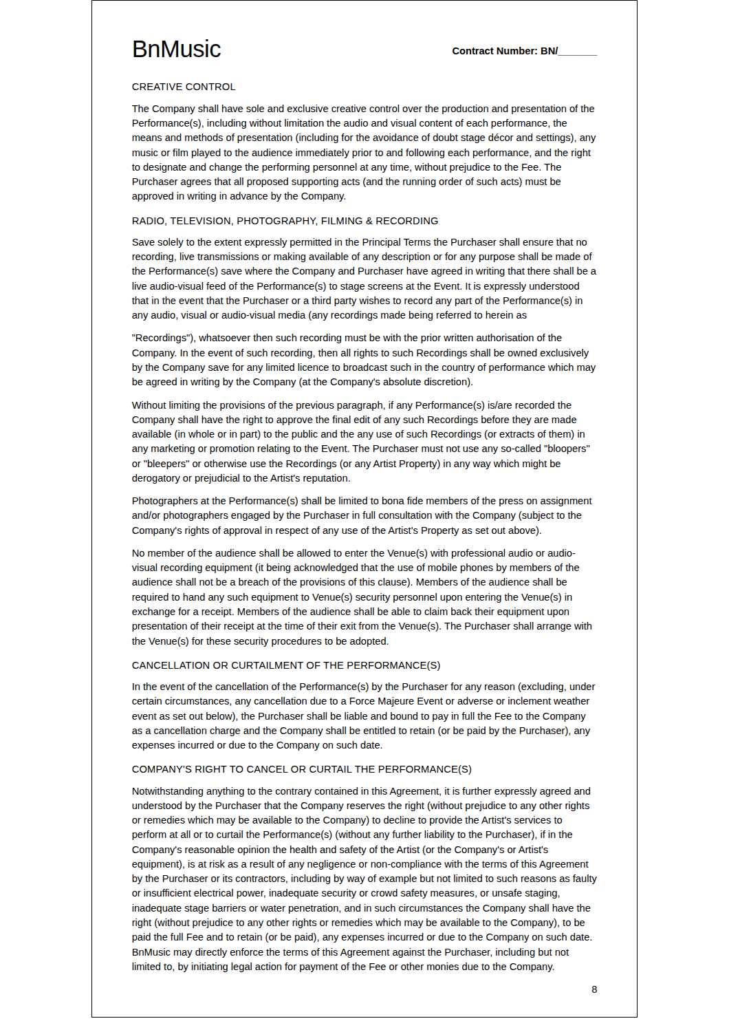BnMusic
Contract Number: BN/_______
CREATIVE CONTROL
The Company shall have sole and exclusive creative control over the production and presentation of the Performance(s), including without limitation the audio and visual content of each performance, the means and methods of presentation (including for the avoidance of doubt stage décor and settings), any music or film played to the audience immediately prior to and following each performance, and the right to designate and change the performing personnel at any time, without prejudice to the Fee. The Purchaser agrees that all proposed supporting acts (and the running order of such acts) must be approved in writing in advance by the Company.
RADIO, TELEVISION, PHOTOGRAPHY, FILMING & RECORDING
Save solely to the extent expressly permitted in the Principal Terms the Purchaser shall ensure that no recording, live transmissions or making available of any description or for any purpose shall be made of the Performance(s) save where the Company and Purchaser have agreed in writing that there shall be a live audio-visual feed of the Performance(s) to stage screens at the Event. It is expressly understood that in the event that the Purchaser or a third party wishes to record any part of the Performance(s) in any audio, visual or audio-visual media (any recordings made being referred to herein as
"Recordings"), whatsoever then such recording must be with the prior written authorisation of the Company. In the event of such recording, then all rights to such Recordings shall be owned exclusively by the Company save for any limited licence to broadcast such in the country of performance which may be agreed in writing by the Company (at the Company's absolute discretion).
Without limiting the provisions of the previous paragraph, if any Performance(s) is/are recorded the Company shall have the right to approve the final edit of any such Recordings before they are made available (in whole or in part) to the public and the any use of such Recordings (or extracts of them) in any marketing or promotion relating to the Event. The Purchaser must not use any so-called "bloopers" or "bleepers" or otherwise use the Recordings (or any Artist Property) in any way which might be derogatory or prejudicial to the Artist's reputation.
Photographers at the Performance(s) shall be limited to bona fide members of the press on assignment and/or photographers engaged by the Purchaser in full consultation with the Company (subject to the Company's rights of approval in respect of any use of the Artist's Property as set out above).
No member of the audience shall be allowed to enter the Venue(s) with professional audio or audio-visual recording equipment (it being acknowledged that the use of mobile phones by members of the audience shall not be a breach of the provisions of this clause). Members of the audience shall be required to hand any such equipment to Venue(s) security personnel upon entering the Venue(s) in exchange for a receipt. Members of the audience shall be able to claim back their equipment upon presentation of their receipt at the time of their exit from the Venue(s). The Purchaser shall arrange with the Venue(s) for these security procedures to be adopted.
CANCELLATION OR CURTAILMENT OF THE PERFORMANCE(S)
In the event of the cancellation of the Performance(s) by the Purchaser for any reason (excluding, under certain circumstances, any cancellation due to a Force Majeure Event or adverse or inclement weather event as set out below), the Purchaser shall be liable and bound to pay in full the Fee to the Company as a cancellation charge and the Company shall be entitled to retain (or be paid by the Purchaser), any expenses incurred or due to the Company on such date.
COMPANY'S RIGHT TO CANCEL OR CURTAIL THE PERFORMANCE(S)
Notwithstanding anything to the contrary contained in this Agreement, it is further expressly agreed and understood by the Purchaser that the Company reserves the right (without prejudice to any other rights or remedies which may be available to the Company) to decline to provide the Artist's services to perform at all or to curtail the Performance(s) (without any further liability to the Purchaser), if in the Company's reasonable opinion the health and safety of the Artist (or the Company's or Artist's equipment), is at risk as a result of any negligence or non-compliance with the terms of this Agreement by the Purchaser or its contractors, including by way of example but not limited to such reasons as faulty or insufficient electrical power, inadequate security or crowd safety measures, or unsafe staging, inadequate stage barriers or water penetration, and in such circumstances the Company shall have the right (without prejudice to any other rights or remedies which may be available to the Company), to be paid the full Fee and to retain (or be paid), any expenses incurred or due to the Company on such date. BnMusic may directly enforce the terms of this Agreement against the Purchaser, including but not limited to, by initiating legal action for payment of the Fee or other monies due to the Company.
8